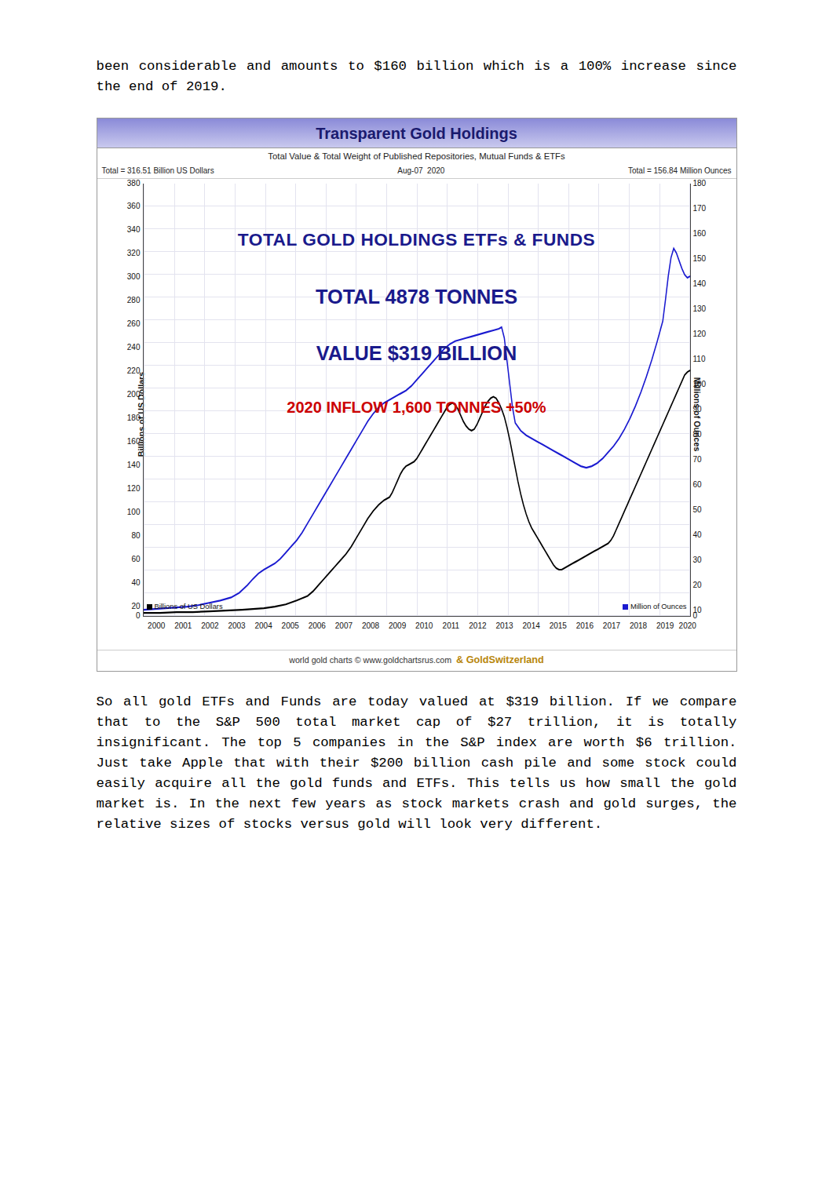been considerable and amounts to $160 billion which is a 100% increase since the end of 2019.
Transparent Gold Holdings
Total Value & Total Weight of Published Repositories, Mutual Funds & ETFs
Total = 316.51 Billion US Dollars Aug-07 2020 Total = 156.84 Million Ounces
Billions of US Dollars Millions of Ounces
380 360 340 320 300 280 260 240 220 200 180 160 140 120 100 80 60 40 20 0 180 170 160 150 140 130 120 110 100 90 80 70 60 50 40 30 20 10 0 2000 2001 2002 2003 2004 2005 2006 2007 2008 2009 2010 2011 2012 2013 2014 2015 2016 2017 2018 2019 2020 Billions of US Dollars Million of Ounces
TOTAL GOLD HOLDINGS ETFs & FUNDS
TOTAL 4878 TONNES
VALUE $319 BILLION
2020 INFLOW 1,600 TONNES +50%
world gold charts © www.goldchartsrus.com & GoldSwitzerland
So all gold ETFs and Funds are today valued at $319 billion. If we compare that to the S&P 500 total market cap of $27 trillion, it is totally insignificant. The top 5 companies in the S&P index are worth $6 trillion. Just take Apple that with their $200 billion cash pile and some stock could easily acquire all the gold funds and ETFs. This tells us how small the gold market is. In the next few years as stock markets crash and gold surges, the relative sizes of stocks versus gold will look very different.